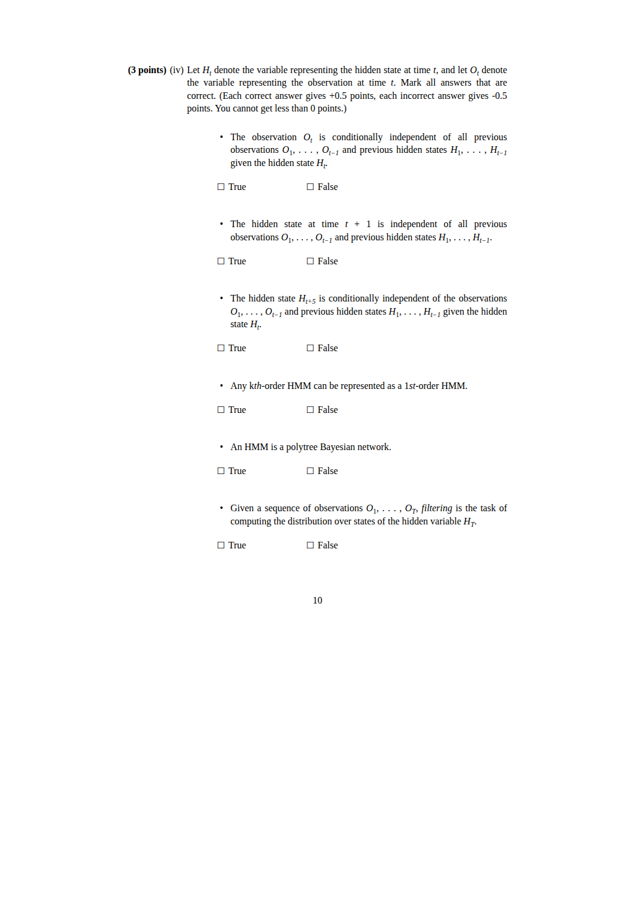(3 points) (iv)
Let Ht denote the variable representing the hidden state at time t, and let Ot denote the variable representing the observation at time t. Mark all answers that are correct. (Each correct answer gives +0.5 points, each incorrect answer gives -0.5 points. You cannot get less than 0 points.)
The observation Ot is conditionally independent of all previous observations O1, . . . , Ot−1 and previous hidden states H1, . . . , Ht−1 given the hidden state Ht.
☐True ☐False
The hidden state at time t + 1 is independent of all previous observations O1, . . . , Ot−1 and previous hidden states H1, . . . , Ht−1.
☐True ☐False
The hidden state Ht+5 is conditionally independent of the observations O1, . . . , Ot−1 and previous hidden states H1, . . . , Ht−1 given the hidden state Ht.
☐True ☐False
Any kth-order HMM can be represented as a 1st-order HMM.
☐True ☐False
An HMM is a polytree Bayesian network.
☐True ☐False
Given a sequence of observations O1, . . . , OT, filtering is the task of computing the distribution over states of the hidden variable HT.
☐True ☐False
10